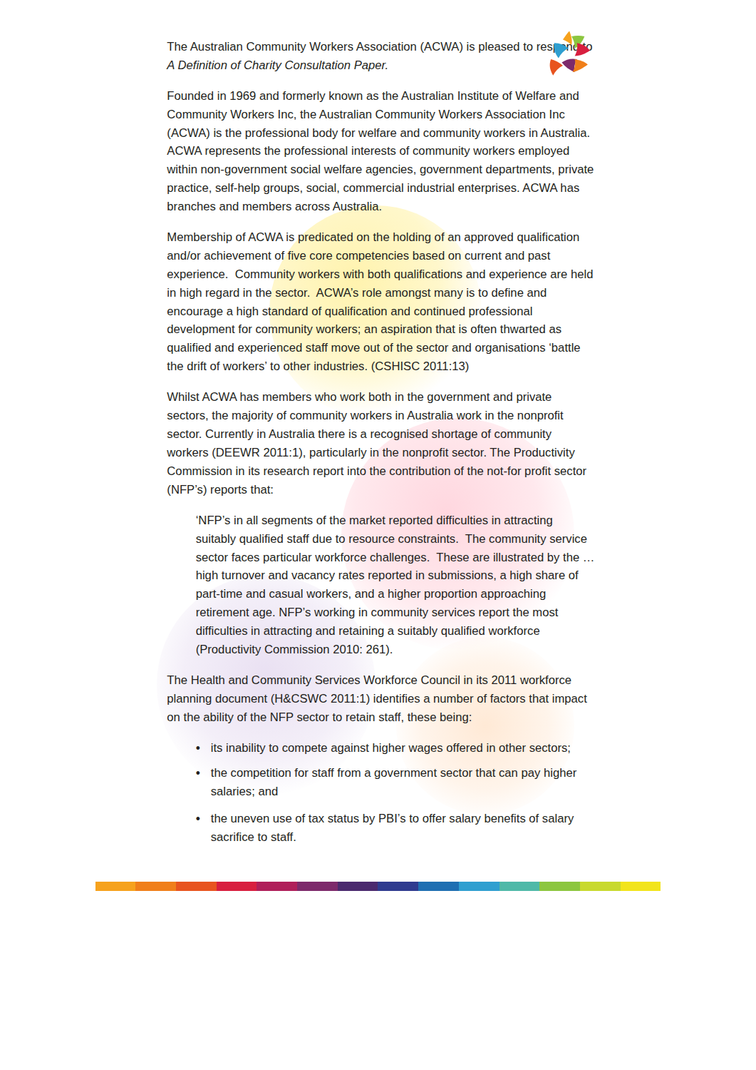The Australian Community Workers Association (ACWA) is pleased to respond to A Definition of Charity Consultation Paper.
Founded in 1969 and formerly known as the Australian Institute of Welfare and Community Workers Inc, the Australian Community Workers Association Inc (ACWA) is the professional body for welfare and community workers in Australia. ACWA represents the professional interests of community workers employed within non-government social welfare agencies, government departments, private practice, self-help groups, social, commercial industrial enterprises. ACWA has branches and members across Australia.
Membership of ACWA is predicated on the holding of an approved qualification and/or achievement of five core competencies based on current and past experience. Community workers with both qualifications and experience are held in high regard in the sector. ACWA’s role amongst many is to define and encourage a high standard of qualification and continued professional development for community workers; an aspiration that is often thwarted as qualified and experienced staff move out of the sector and organisations ‘battle the drift of workers’ to other industries. (CSHISC 2011:13)
Whilst ACWA has members who work both in the government and private sectors, the majority of community workers in Australia work in the nonprofit sector. Currently in Australia there is a recognised shortage of community workers (DEEWR 2011:1), particularly in the nonprofit sector. The Productivity Commission in its research report into the contribution of the not-for profit sector (NFP’s) reports that:
‘NFP’s in all segments of the market reported difficulties in attracting suitably qualified staff due to resource constraints. The community service sector faces particular workforce challenges. These are illustrated by the …high turnover and vacancy rates reported in submissions, a high share of part-time and casual workers, and a higher proportion approaching retirement age. NFP’s working in community services report the most difficulties in attracting and retaining a suitably qualified workforce (Productivity Commission 2010: 261).
The Health and Community Services Workforce Council in its 2011 workforce planning document (H&CSWC 2011:1) identifies a number of factors that impact on the ability of the NFP sector to retain staff, these being:
its inability to compete against higher wages offered in other sectors;
the competition for staff from a government sector that can pay higher salaries; and
the uneven use of tax status by PBI’s to offer salary benefits of salary sacrifice to staff.